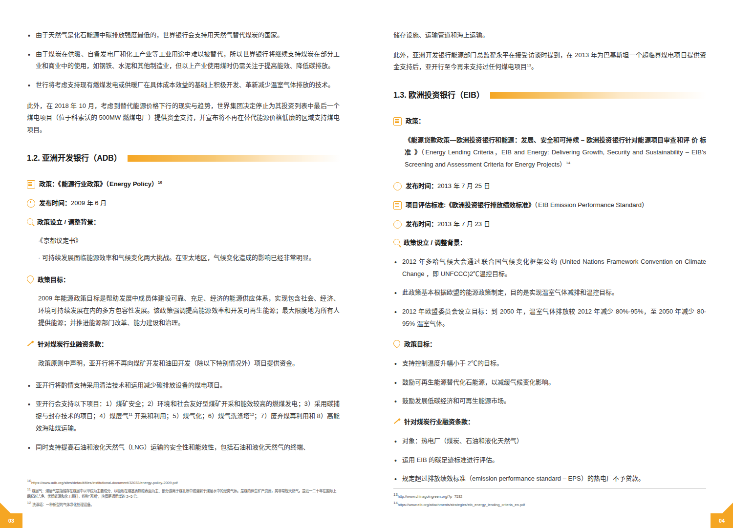由于天然气是化石能源中碳排放强度最低的，世界银行会支持用天然气替代煤炭的国家。
由于煤炭在供暖、自备发电厂和化工产业等工业用途中难以被替代，所以世界银行将继续支持煤炭在部分工业和商业中的使用，如钢铁、水泥和其他制造业，但以上产业使用煤时仍需关注于提高能效、降低碳排放。
世行将考虑支持现有燃煤发电或供暖厂在具体成本效益的基础上积极开发、革新减少温室气体排放的技术。
此外，在 2018 年 10 月，考虑到替代能源价格下行的现实与趋势，世界集团决定停止为其投资列表中最后一个煤电项目（位于科索沃的 500MW 燃煤电厂）提供资金支持，并宣布将不再在替代能源价格低廉的区域支持煤电项目。
1.2. 亚洲开发银行（ADB）
政策：《能源行业政策》（Energy Policy）10
发布时间：2009 年 6 月
政策设立 / 调整背景：
·《京都议定书》
· 可持续发展面临能源效率和气候变化两大挑战。在亚太地区，气候变化造成的影响已经非常明显。
政策目标：
2009 年能源政策目标是帮助发展中成员体建设可靠、充足、经济的能源供应体系，实现包含社会、经济、环境可持续发展在内的多方包容性发展。该政策强调提高能源效率和开发可再生能源；最大限度地为所有人提供能源；并推进能源部门改革、能力建设和治理。
针对煤炭行业融资条款：
政策原则中声明，亚开行将不再向煤矿开发和油田开发（除以下特别情况外）项目提供资金。
亚开行将酌情支持采用清洁技术和运用减少碳排放设备的煤电项目。
亚开行会支持以下项目：1）煤矿安全；2）环境和社会友好型煤矿开采和能效较高的燃煤发电；3）采用碳捕捉与封存技术的项目；4）煤层气11 开采和利用；5）煤气化；6）煤气洗涤塔12；7）废弃煤再利用和 8）高能效海陆煤运输。
同时支持提高石油和液化天然气（LNG）运输的安全性和能效性，包括石油和液化天然气的终端、
10https://www.adb.org/sites/default/files/institutional-document/32032/energy-policy-2009.pdf
11 煤层气：煤层气是指储存在煤层中以甲烷为主要成分、以吸附在煤基质颗粒表面为主、部分游离于煤孔隙中或溶解于煤层水中的烃类气体。是煤的伴生矿产资源，属非常规天然气，是近一二十年在国际上崛起的洁净、优质能源和化工原料，俗称"瓦斯"，热值是通用煤的 2~5 倍。
12 洗涤塔：一种新型的气体净化处理设备。
03
储存设施、运输管道和海上运输。
此外，亚洲开发银行能源部门总监翟永平在接受访谈时提到，在 2013 年为巴基斯坦一个超临界煤电项目提供资金支持后，亚开行至今再未支持过任何煤电项目13。
1.3. 欧洲投资银行（EIB）
政策：
《能源贷款政策—欧洲投资银行和能源：发展、安全和可持续 – 欧洲投资银行针对能源项目审查和评 价 标 准 》（Energy Lending Criteria，EIB and Energy: Delivering Growth, Security and Sustainability – EIB's Screening and Assessment Criteria for Energy Projects）14
发布时间：2013 年 7 月 25 日
项目评估标准:《欧洲投资银行排放绩效标准》（EIB Emission Performance Standard）
发布时间：2013 年 7 月 23 日
政策设立 / 调整背景：
2012 年多哈气候大会通过联合国气候变化框架公约 (United Nations Framework Convention on Climate Change ，即 UNFCCC)2℃温控目标。
此政策基本根据欧盟的能源政策制定，目的是实现温室气体减排和温控目标。
2012 年欧盟委员会设立目标：到 2050 年，温室气体排放较 2012 年减少 80%-95%，至 2050 年减少 80-95% 温室气体。
政策目标：
支持控制温度升幅小于 2℃的目标。
鼓励可再生能源替代化石能源，以减缓气候变化影响。
鼓励发展低碳经济和可再生能源市场。
针对煤炭行业融资条款：
对象：热电厂（煤炭、石油和液化天然气）
运用 EIB 的碳足迹标准进行评估。
规定超过排放绩效标准（emission performance standard – EPS）的热电厂不予贷款。
13http://www.chinagoingreen.org/?p=7532
14https://www.eib.org/attachments/strategies/eib_energy_lending_criteria_en.pdf
04